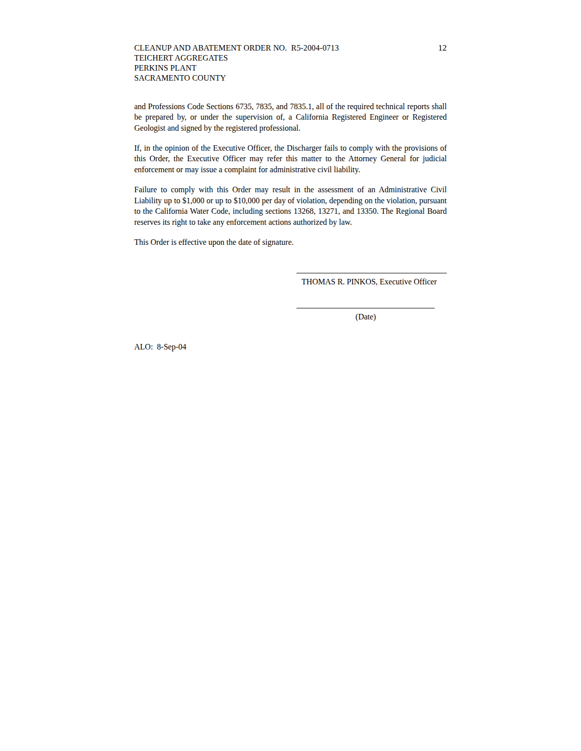12
Cleanup and Abatement Order No. R5-2004-0713
Teichert Aggregates
Perkins Plant
Sacramento County
and Professions Code Sections 6735, 7835, and 7835.1, all of the required technical reports shall be prepared by, or under the supervision of, a California Registered Engineer or Registered Geologist and signed by the registered professional.
If, in the opinion of the Executive Officer, the Discharger fails to comply with the provisions of this Order, the Executive Officer may refer this matter to the Attorney General for judicial enforcement or may issue a complaint for administrative civil liability.
Failure to comply with this Order may result in the assessment of an Administrative Civil Liability up to $1,000 or up to $10,000 per day of violation, depending on the violation, pursuant to the California Water Code, including sections 13268, 13271, and 13350. The Regional Board reserves its right to take any enforcement actions authorized by law.
This Order is effective upon the date of signature.
THOMAS R. PINKOS, Executive Officer
(Date)
ALO: 8-Sep-04